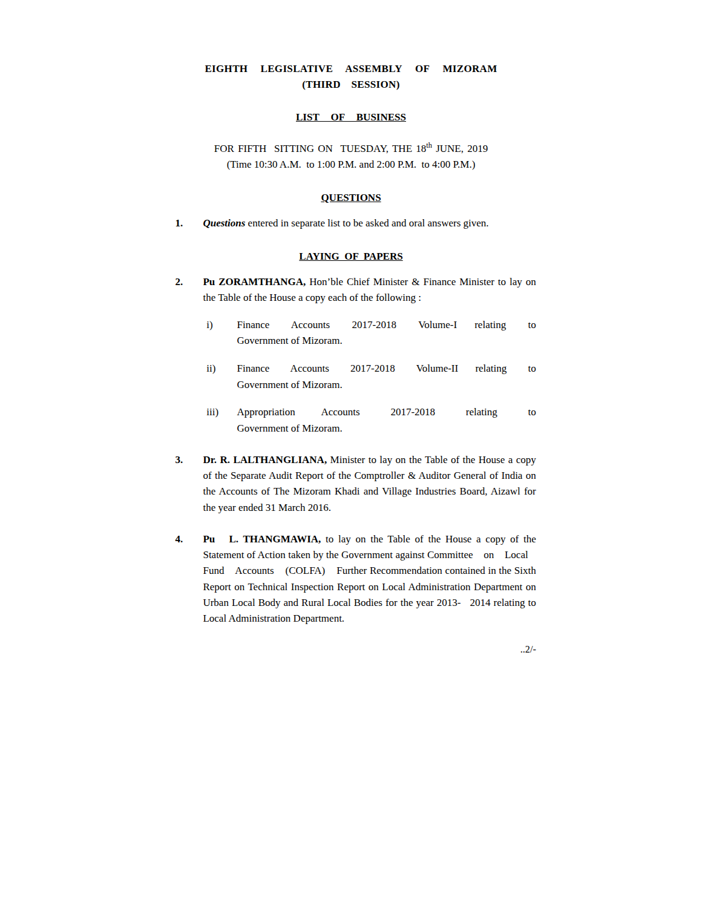EIGHTH LEGISLATIVE ASSEMBLY OF MIZORAM (THIRD SESSION)
LIST OF BUSINESS
FOR FIFTH SITTING ON TUESDAY, THE 18th JUNE, 2019 (Time 10:30 A.M. to 1:00 P.M. and 2:00 P.M. to 4:00 P.M.)
QUESTIONS
1. Questions entered in separate list to be asked and oral answers given.
LAYING OF PAPERS
2. Pu ZORAMTHANGA, Hon’ble Chief Minister & Finance Minister to lay on the Table of the House a copy each of the following :
i) Finance Accounts 2017-2018 Volume-I relating to Government of Mizoram.
ii) Finance Accounts 2017-2018 Volume-II relating to Government of Mizoram.
iii) Appropriation Accounts 2017-2018 relating to Government of Mizoram.
3. Dr. R. LALTHANGLIANA, Minister to lay on the Table of the House a copy of the Separate Audit Report of the Comptroller & Auditor General of India on the Accounts of The Mizoram Khadi and Village Industries Board, Aizawl for the year ended 31 March 2016.
4. Pu L. THANGMAWIA, to lay on the Table of the House a copy of the Statement of Action taken by the Government against Committee on Local Fund Accounts (COLFA) Further Recommendation contained in the Sixth Report on Technical Inspection Report on Local Administration Department on Urban Local Body and Rural Local Bodies for the year 2013- 2014 relating to Local Administration Department.
..2/-